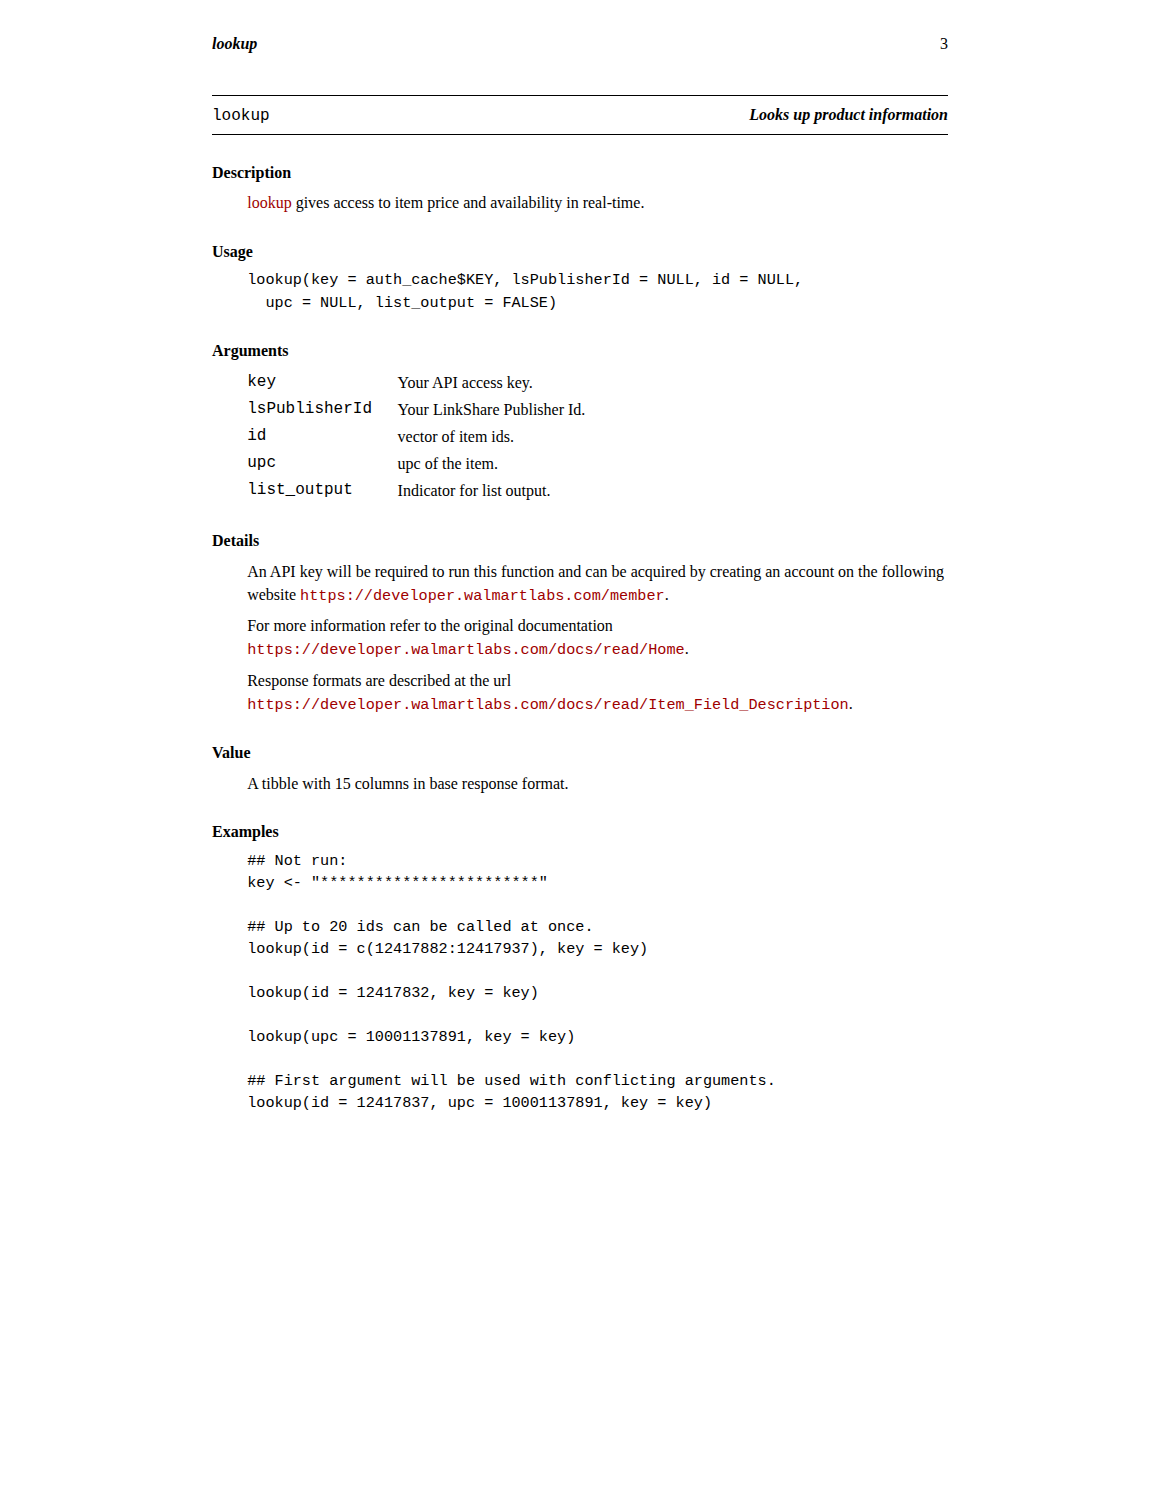lookup 3
lookup Looks up product information
Description
lookup gives access to item price and availability in real-time.
Usage
lookup(key = auth_cache$KEY, lsPublisherId = NULL, id = NULL,
  upc = NULL, list_output = FALSE)
Arguments
| key | Your API access key. |
| lsPublisherId | Your LinkShare Publisher Id. |
| id | vector of item ids. |
| upc | upc of the item. |
| list_output | Indicator for list output. |
Details
An API key will be required to run this function and can be acquired by creating an account on the following website https://developer.walmartlabs.com/member.
For more information refer to the original documentation https://developer.walmartlabs.com/docs/read/Home.
Response formats are described at the url https://developer.walmartlabs.com/docs/read/Item_Field_Description.
Value
A tibble with 15 columns in base response format.
Examples
## Not run: 
key <- "************************"

## Up to 20 ids can be called at once.
lookup(id = c(12417882:12417937), key = key)

lookup(id = 12417832, key = key)

lookup(upc = 10001137891, key = key)

## First argument will be used with conflicting arguments.
lookup(id = 12417837, upc = 10001137891, key = key)